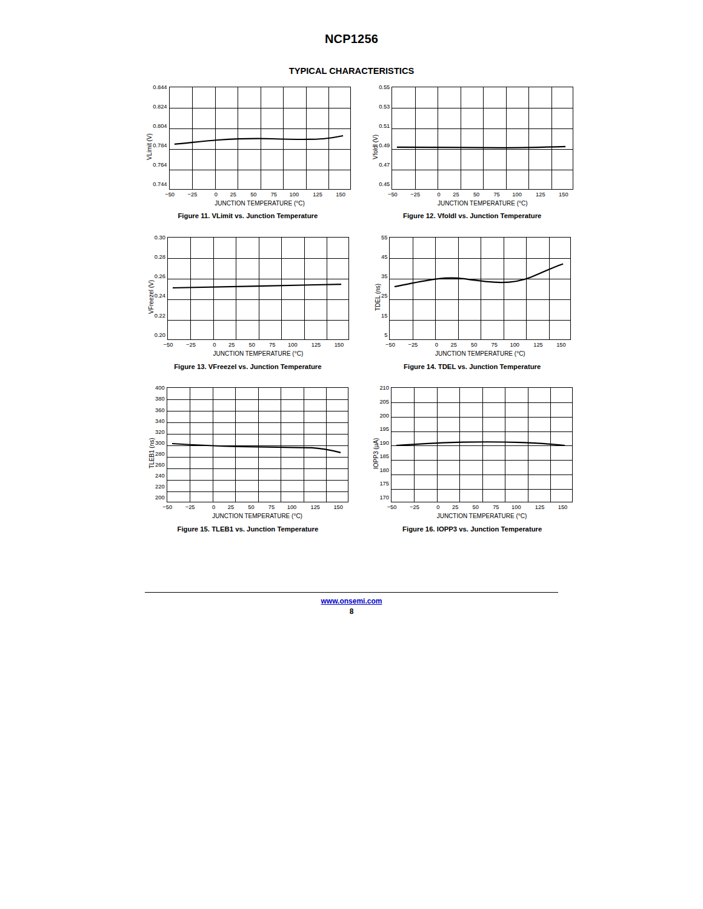NCP1256
TYPICAL CHARACTERISTICS
VLimit (V)
0.8440.8240.8040.7840.7640.744
−50−250255075100125150
JUNCTION TEMPERATURE (°C)
Figure 11. VLimit vs. Junction Temperature
Vfoldl (V)
0.550.530.510.490.470.45
−50−250255075100125150
JUNCTION TEMPERATURE (°C)
Figure 12. Vfoldl vs. Junction Temperature
VFreezel (V)
0.300.280.260.240.220.20
−50−250255075100125150
JUNCTION TEMPERATURE (°C)
Figure 13. VFreezel vs. Junction Temperature
TDEL (ns)
55453525155
−50−250255075100125150
JUNCTION TEMPERATURE (°C)
Figure 14. TDEL vs. Junction Temperature
TLEB1 (ns)
400380360340320300280260240220200
−50−250255075100125150
JUNCTION TEMPERATURE (°C)
Figure 15. TLEB1 vs. Junction Temperature
IOPP3 (µA)
210205200195190185180175170
−50−250255075100125150
JUNCTION TEMPERATURE (°C)
Figure 16. IOPP3 vs. Junction Temperature
www.onsemi.com
8